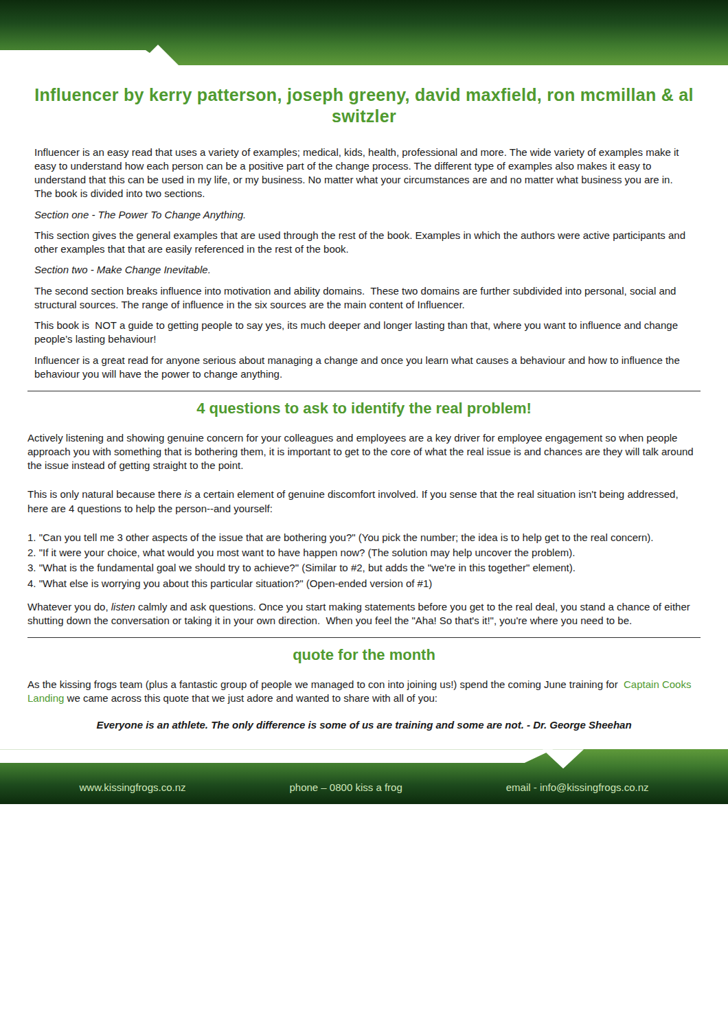Influencer by kerry patterson, joseph greeny, david maxfield, ron mcmillan & al switzler
Influencer is an easy read that uses a variety of examples; medical, kids, health, professional and more. The wide variety of examples make it easy to understand how each person can be a positive part of the change process. The different type of examples also makes it easy to understand that this can be used in my life, or my business. No matter what your circumstances are and no matter what business you are in. The book is divided into two sections.
Section one - The Power To Change Anything.
This section gives the general examples that are used through the rest of the book. Examples in which the authors were active participants and other examples that that are easily referenced in the rest of the book.
Section two - Make Change Inevitable.
The second section breaks influence into motivation and ability domains. These two domains are further subdivided into personal, social and structural sources. The range of influence in the six sources are the main content of Influencer.
This book is NOT a guide to getting people to say yes, its much deeper and longer lasting than that, where you want to influence and change people’s lasting behaviour!
Influencer is a great read for anyone serious about managing a change and once you learn what causes a behaviour and how to influence the behaviour you will have the power to change anything.
4 questions to ask to identify the real problem!
Actively listening and showing genuine concern for your colleagues and employees are a key driver for employee engagement so when people approach you with something that is bothering them, it is important to get to the core of what the real issue is and chances are they will talk around the issue instead of getting straight to the point.
This is only natural because there is a certain element of genuine discomfort involved. If you sense that the real situation isn't being addressed, here are 4 questions to help the person--and yourself:
1. "Can you tell me 3 other aspects of the issue that are bothering you?" (You pick the number; the idea is to help get to the real concern).
2. "If it were your choice, what would you most want to have happen now? (The solution may help uncover the problem).
3. "What is the fundamental goal we should try to achieve?" (Similar to #2, but adds the "we're in this together" element).
4. "What else is worrying you about this particular situation?" (Open-ended version of #1)
Whatever you do, listen calmly and ask questions. Once you start making statements before you get to the real deal, you stand a chance of either shutting down the conversation or taking it in your own direction. When you feel the "Aha! So that's it!", you're where you need to be.
quote for the month
As the kissing frogs team (plus a fantastic group of people we managed to con into joining us!) spend the coming June training for Captain Cooks Landing we came across this quote that we just adore and wanted to share with all of you:
Everyone is an athlete. The only difference is some of us are training and some are not. - Dr. George Sheehan
www.kissingfrogs.co.nz
phone – 0800 kiss a frog
email - info@kissingfrogs.co.nz